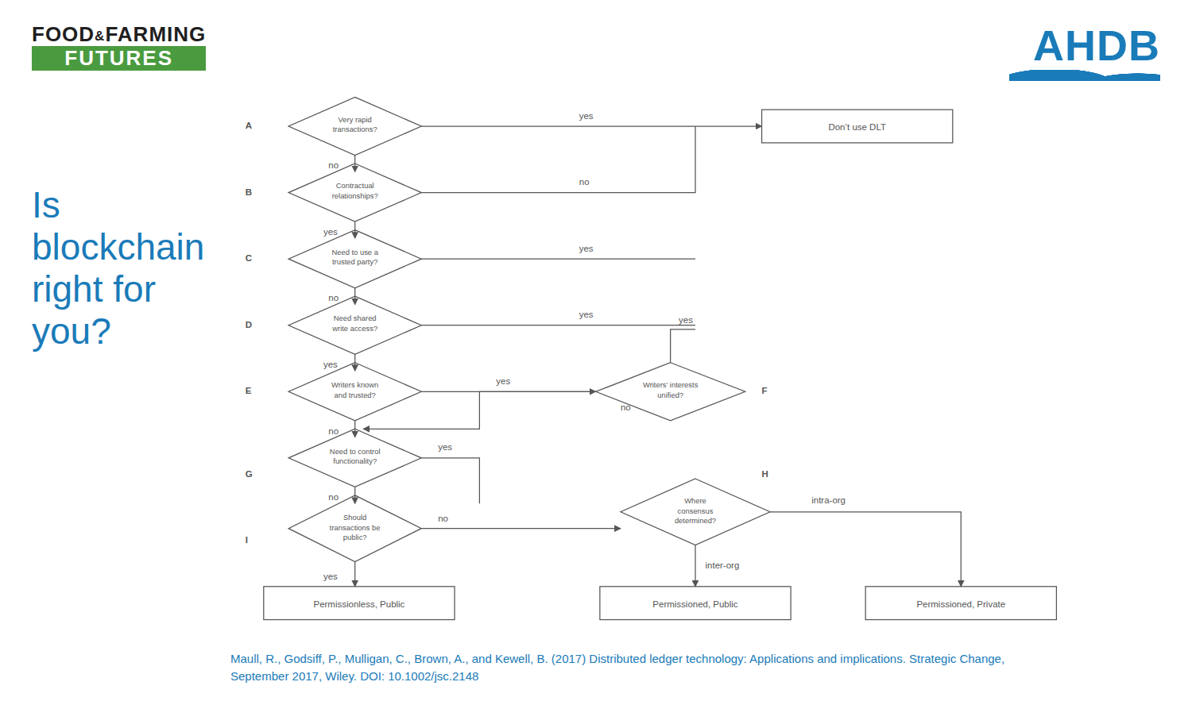FOOD&FARMING FUTURES
AHDB
Is blockchain right for you?
Is blockchain right for you? Decision flowchart A decision tree. A: Very rapid transactions? Yes leads to Don't use DLT; no continues. B: Contractual relationships? No leads to Don't use DLT; yes continues. C: Need to use a trusted party? Yes leads to Don't use DLT; no continues. D: Need shared write access? Yes leads to Don't use DLT; yes continues to E. E: Writers known and trusted? Yes goes to F: Writers' interests unified? If yes, Don't use DLT; if no, back to G. G: Need to control functionality? Yes goes to H: Where consensus determined? intra-org leads to Permissioned, Private; inter-org leads to Permissioned, Public. I: Should transactions be public? Yes leads to Permissionless, Public; no leads to H. A B C D E G I F H Very rapid transactions? yes Don’t use DLT no Contractual relationships? no yes Need to use a trusted party? yes no Need shared write access? yes yes Writers known and trusted? yes no Writers’ interests unified? yes no Need to control functionality? yes no Should transactions be public? no yes Where consensus determined? intra-org inter-org Permissionless, Public Permissioned, Public Permissioned, Private
Maull, R., Godsiff, P., Mulligan, C., Brown, A., and Kewell, B. (2017) Distributed ledger technology: Applications and implications. Strategic Change, September 2017, Wiley. DOI: 10.1002/jsc.2148